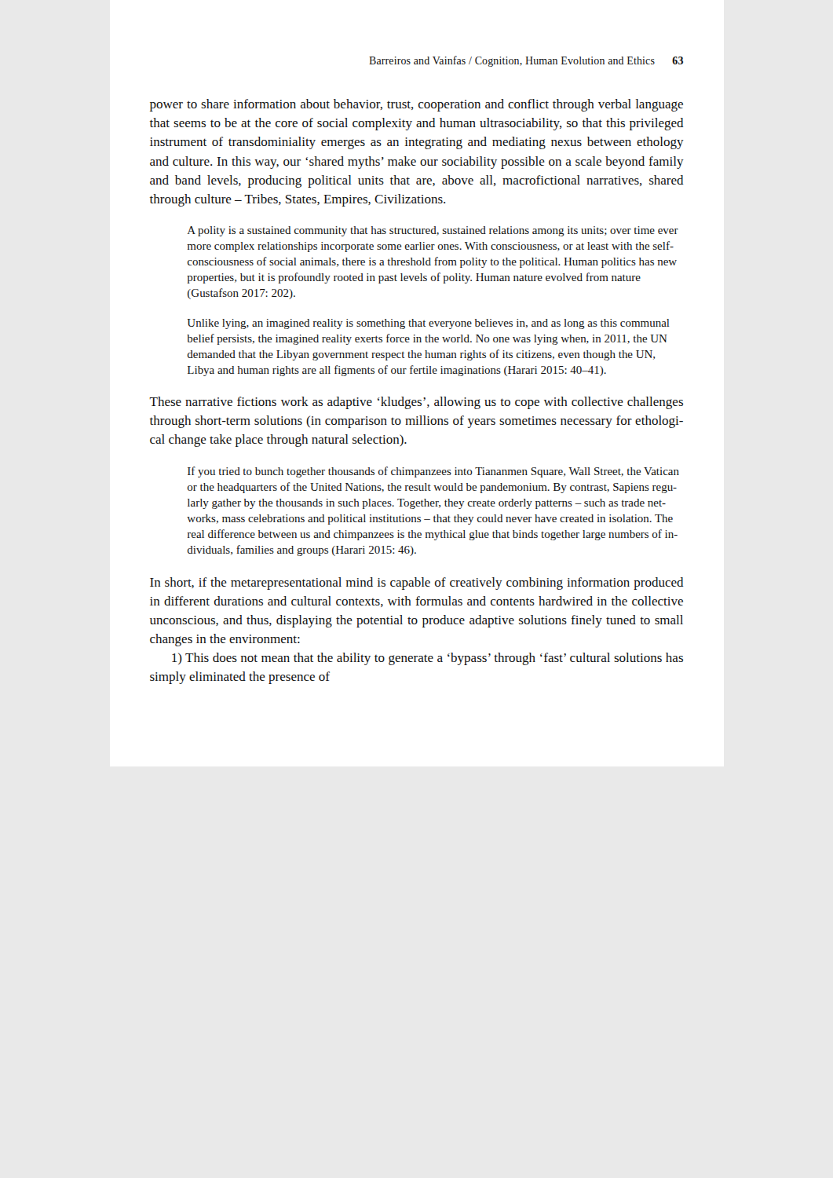Barreiros and Vainfas / Cognition, Human Evolution and Ethics63
power to share information about behavior, trust, cooperation and conflict through verbal language that seems to be at the core of social complexity and human ultrasociability, so that this privileged instrument of transdominiality emerges as an integrating and mediating nexus between ethology and culture. In this way, our ‘shared myths’ make our sociability possible on a scale beyond family and band levels, producing political units that are, above all, macrofictional narratives, shared through culture – Tribes, States, Empires, Civilizations.
A polity is a sustained community that has structured, sustained relations among its units; over time ever more complex relationships incorporate some earlier ones. With consciousness, or at least with the self-consciousness of social animals, there is a threshold from polity to the political. Human politics has new properties, but it is profoundly rooted in past levels of polity. Human nature evolved from nature (Gustafson 2017: 202).
Unlike lying, an imagined reality is something that everyone believes in, and as long as this communal belief persists, the imagined reality exerts force in the world. No one was lying when, in 2011, the UN demanded that the Libyan government respect the human rights of its citizens, even though the UN, Libya and human rights are all figments of our fertile imaginations (Harari 2015: 40–41).
These narrative fictions work as adaptive ‘kludges’, allowing us to cope with collective challenges through short-term solutions (in comparison to millions of years sometimes necessary for ethological change take place through natural selection).
If you tried to bunch together thousands of chimpanzees into Tiananmen Square, Wall Street, the Vatican or the headquarters of the United Nations, the result would be pandemonium. By contrast, Sapiens regularly gather by the thousands in such places. Together, they create orderly patterns – such as trade networks, mass celebrations and political institutions – that they could never have created in isolation. The real difference between us and chimpanzees is the mythical glue that binds together large numbers of individuals, families and groups (Harari 2015: 46).
In short, if the metarepresentational mind is capable of creatively combining information produced in different durations and cultural contexts, with formulas and contents hardwired in the collective unconscious, and thus, displaying the potential to produce adaptive solutions finely tuned to small changes in the environment:
1) This does not mean that the ability to generate a ‘bypass’ through ‘fast’ cultural solutions has simply eliminated the presence of